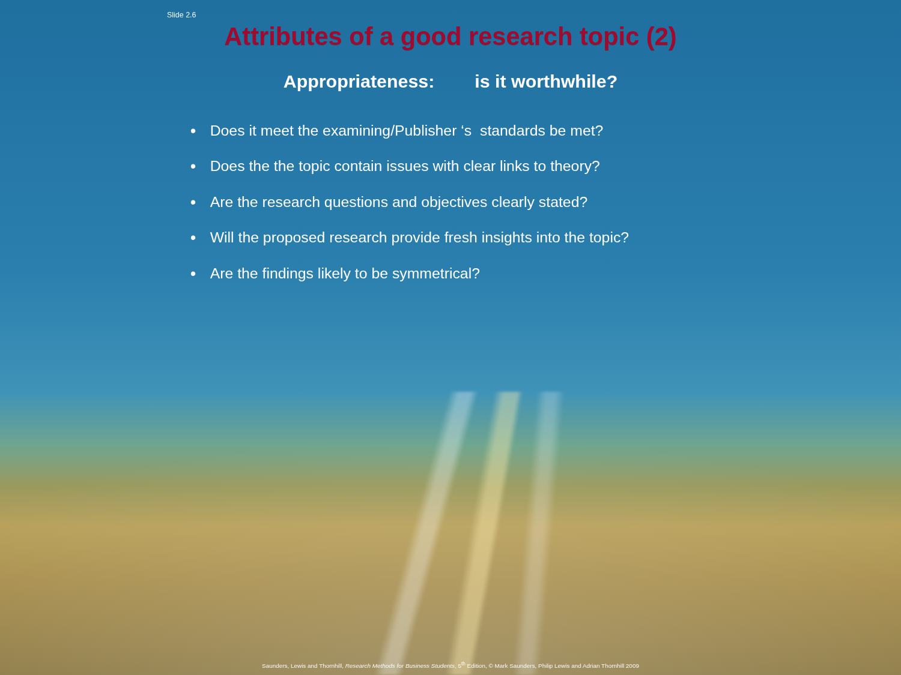Slide 2.6
Attributes of a good research topic (2)
Appropriateness: is it worthwhile?
Does it meet the examining/Publisher ‘s standards be met?
Does the the topic contain issues with clear links to theory?
Are the research questions and objectives clearly stated?
Will the proposed research provide fresh insights into the topic?
Are the findings likely to be symmetrical?
Saunders, Lewis and Thornhill, Research Methods for Business Students, 5th Edition, © Mark Saunders, Philip Lewis and Adrian Thornhill 2009